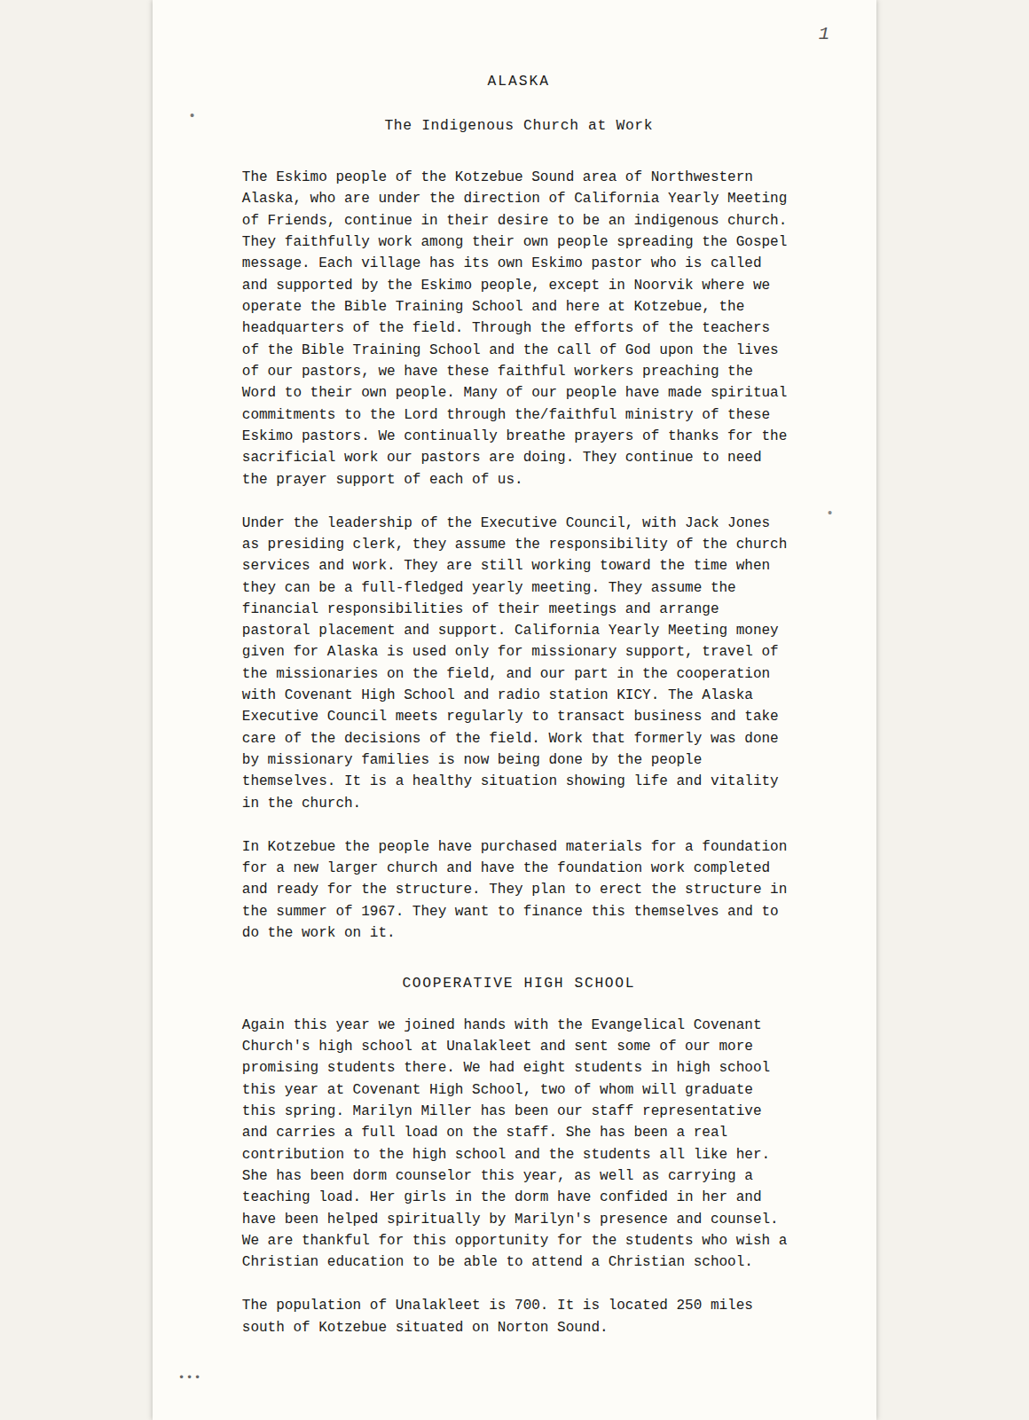1
•
•
ALASKA
The Indigenous Church at Work
The Eskimo people of the Kotzebue Sound area of Northwestern Alaska, who are under the direction of California Yearly Meeting of Friends, continue in their desire to be an indigenous church. They faithfully work among their own people spreading the Gospel message. Each village has its own Eskimo pastor who is called and supported by the Eskimo people, except in Noorvik where we operate the Bible Training School and here at Kotzebue, the headquarters of the field. Through the efforts of the teachers of the Bible Training School and the call of God upon the lives of our pastors, we have these faithful workers preaching the Word to their own people. Many of our people have made spiritual commitments to the Lord through the/faithful ministry of these Eskimo pastors. We continually breathe prayers of thanks for the sacrificial work our pastors are doing. They continue to need the prayer support of each of us.
Under the leadership of the Executive Council, with Jack Jones as presiding clerk, they assume the responsibility of the church services and work. They are still working toward the time when they can be a full-fledged yearly meeting. They assume the financial responsibilities of their meetings and arrange pastoral placement and support. California Yearly Meeting money given for Alaska is used only for missionary support, travel of the missionaries on the field, and our part in the cooperation with Covenant High School and radio station KICY. The Alaska Executive Council meets regularly to transact business and take care of the decisions of the field. Work that formerly was done by missionary families is now being done by the people themselves. It is a healthy situation showing life and vitality in the church.
In Kotzebue the people have purchased materials for a foundation for a new larger church and have the foundation work completed and ready for the structure. They plan to erect the structure in the summer of 1967. They want to finance this themselves and to do the work on it.
COOPERATIVE HIGH SCHOOL
Again this year we joined hands with the Evangelical Covenant Church's high school at Unalakleet and sent some of our more promising students there. We had eight students in high school this year at Covenant High School, two of whom will graduate this spring. Marilyn Miller has been our staff representative and carries a full load on the staff. She has been a real contribution to the high school and the students all like her. She has been dorm counselor this year, as well as carrying a teaching load. Her girls in the dorm have confided in her and have been helped spiritually by Marilyn's presence and counsel. We are thankful for this opportunity for the students who wish a Christian education to be able to attend a Christian school.
The population of Unalakleet is 700. It is located 250 miles south of Kotzebue situated on Norton Sound.
•••